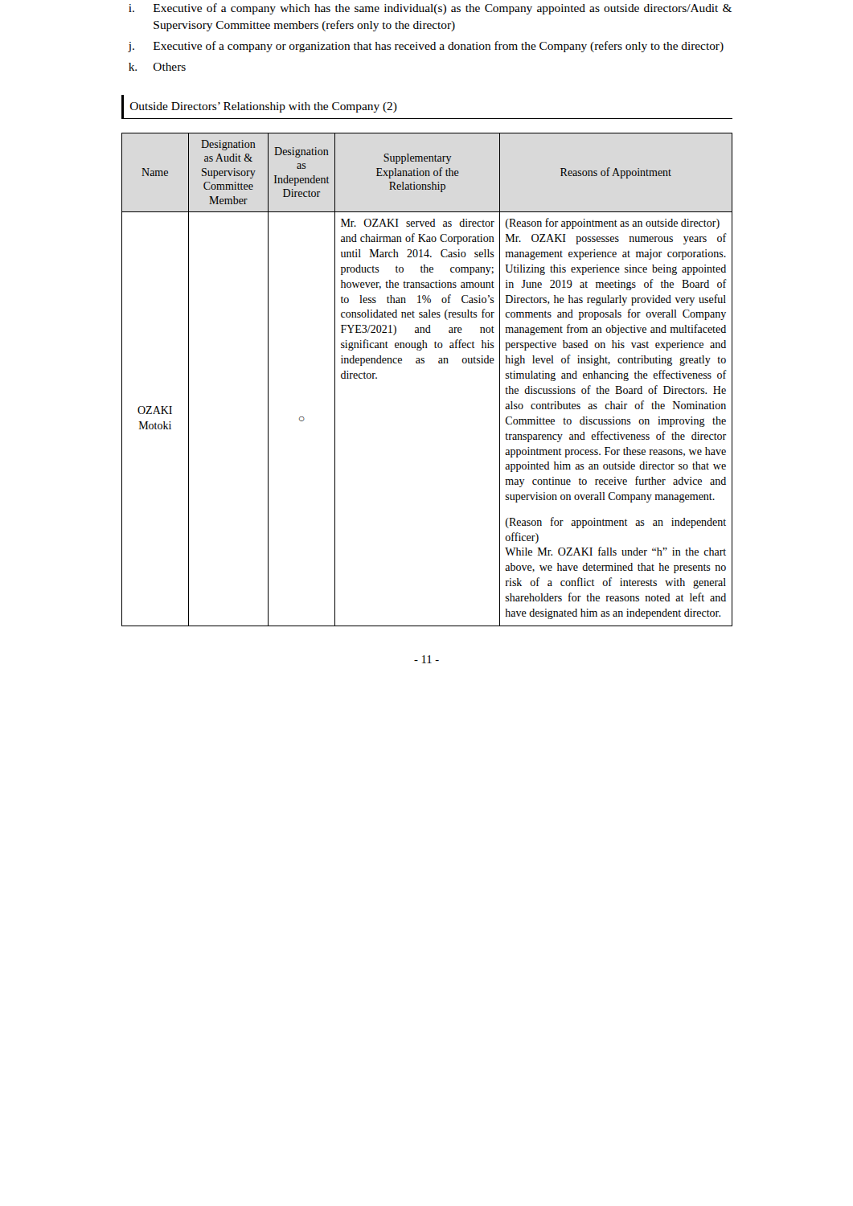i. Executive of a company which has the same individual(s) as the Company appointed as outside directors/Audit & Supervisory Committee members (refers only to the director)
j. Executive of a company or organization that has received a donation from the Company (refers only to the director)
k. Others
Outside Directors’ Relationship with the Company (2)
| Name | Designation as Audit & Supervisory Committee Member | Designation as Independent Director | Supplementary Explanation of the Relationship | Reasons of Appointment |
| --- | --- | --- | --- | --- |
| OZAKI Motoki | | ○ | Mr. OZAKI served as director and chairman of Kao Corporation until March 2014. Casio sells products to the company; however, the transactions amount to less than 1% of Casio’s consolidated net sales (results for FYE3/2021) and are not significant enough to affect his independence as an outside director. | (Reason for appointment as an outside director) Mr. OZAKI possesses numerous years of management experience at major corporations. Utilizing this experience since being appointed in June 2019 at meetings of the Board of Directors, he has regularly provided very useful comments and proposals for overall Company management from an objective and multifaceted perspective based on his vast experience and high level of insight, contributing greatly to stimulating and enhancing the effectiveness of the discussions of the Board of Directors. He also contributes as chair of the Nomination Committee to discussions on improving the transparency and effectiveness of the director appointment process. For these reasons, we have appointed him as an outside director so that we may continue to receive further advice and supervision on overall Company management. (Reason for appointment as an independent officer) While Mr. OZAKI falls under “h” in the chart above, we have determined that he presents no risk of a conflict of interests with general shareholders for the reasons noted at left and have designated him as an independent director. |
- 11 -